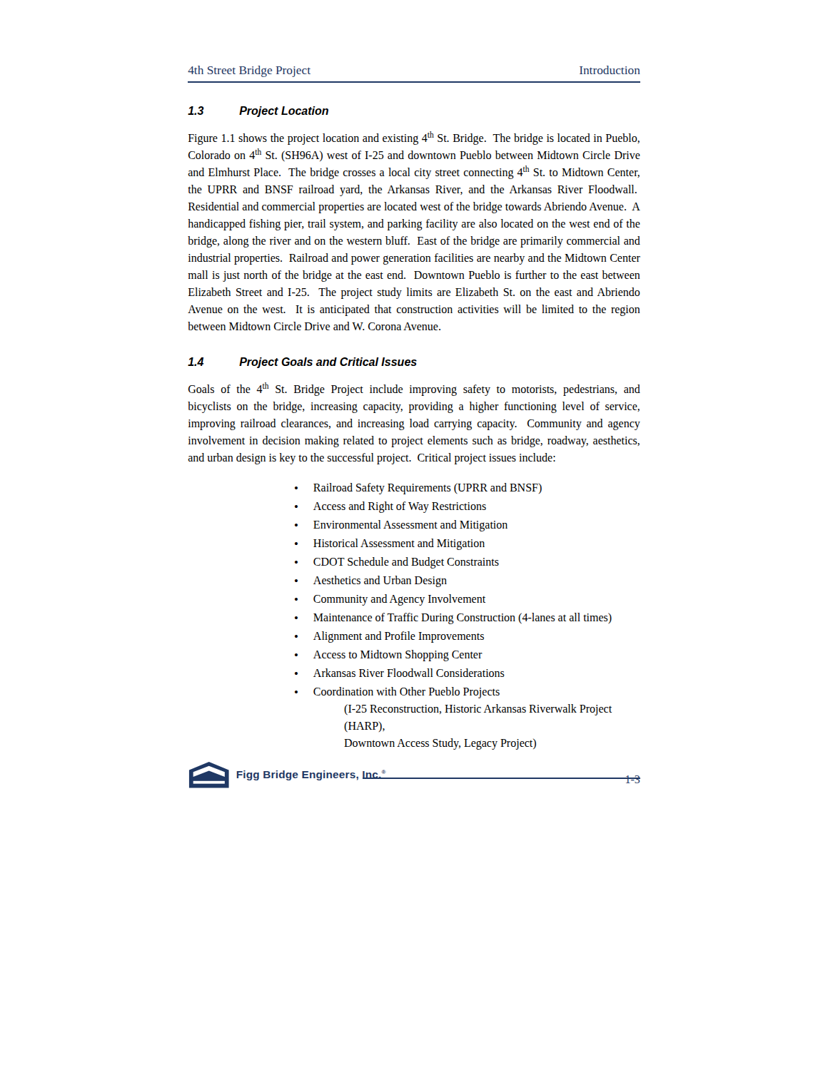4th Street Bridge Project
Introduction
1.3 Project Location
Figure 1.1 shows the project location and existing 4th St. Bridge. The bridge is located in Pueblo, Colorado on 4th St. (SH96A) west of I-25 and downtown Pueblo between Midtown Circle Drive and Elmhurst Place. The bridge crosses a local city street connecting 4th St. to Midtown Center, the UPRR and BNSF railroad yard, the Arkansas River, and the Arkansas River Floodwall. Residential and commercial properties are located west of the bridge towards Abriendo Avenue. A handicapped fishing pier, trail system, and parking facility are also located on the west end of the bridge, along the river and on the western bluff. East of the bridge are primarily commercial and industrial properties. Railroad and power generation facilities are nearby and the Midtown Center mall is just north of the bridge at the east end. Downtown Pueblo is further to the east between Elizabeth Street and I-25. The project study limits are Elizabeth St. on the east and Abriendo Avenue on the west. It is anticipated that construction activities will be limited to the region between Midtown Circle Drive and W. Corona Avenue.
1.4 Project Goals and Critical Issues
Goals of the 4th St. Bridge Project include improving safety to motorists, pedestrians, and bicyclists on the bridge, increasing capacity, providing a higher functioning level of service, improving railroad clearances, and increasing load carrying capacity. Community and agency involvement in decision making related to project elements such as bridge, roadway, aesthetics, and urban design is key to the successful project. Critical project issues include:
Railroad Safety Requirements (UPRR and BNSF)
Access and Right of Way Restrictions
Environmental Assessment and Mitigation
Historical Assessment and Mitigation
CDOT Schedule and Budget Constraints
Aesthetics and Urban Design
Community and Agency Involvement
Maintenance of Traffic During Construction (4-lanes at all times)
Alignment and Profile Improvements
Access to Midtown Shopping Center
Arkansas River Floodwall Considerations
Coordination with Other Pueblo Projects
(I-25 Reconstruction, Historic Arkansas Riverwalk Project (HARP),Downtown Access Study, Legacy Project)
Figg Bridge Engineers, Inc.®
1-3